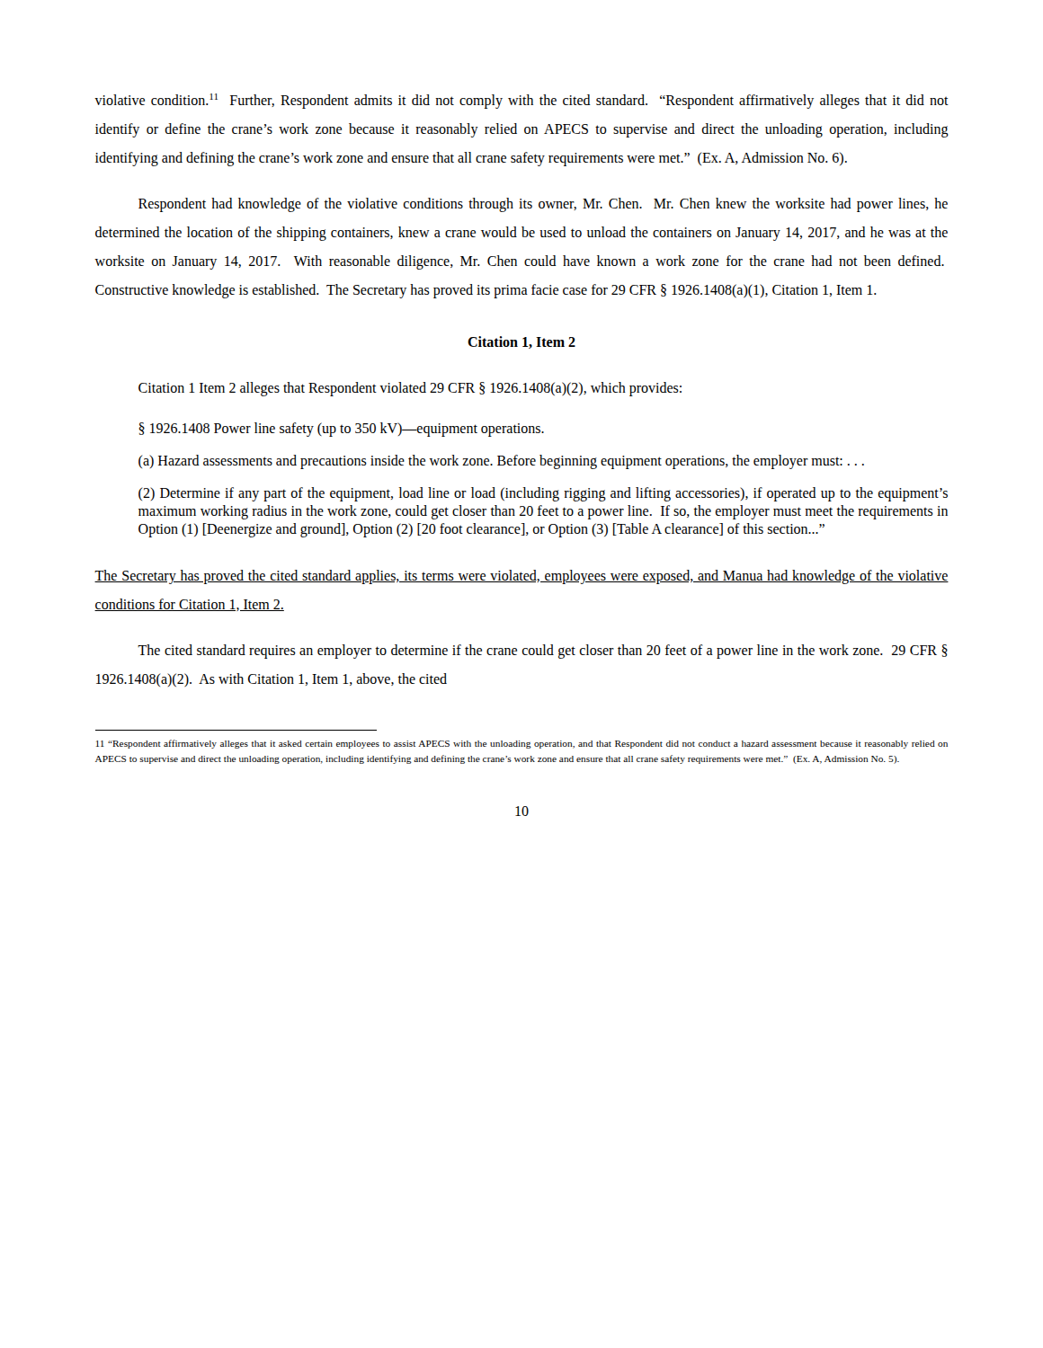violative condition.11 Further, Respondent admits it did not comply with the cited standard. “Respondent affirmatively alleges that it did not identify or define the crane’s work zone because it reasonably relied on APECS to supervise and direct the unloading operation, including identifying and defining the crane’s work zone and ensure that all crane safety requirements were met.” (Ex. A, Admission No. 6).
Respondent had knowledge of the violative conditions through its owner, Mr. Chen. Mr. Chen knew the worksite had power lines, he determined the location of the shipping containers, knew a crane would be used to unload the containers on January 14, 2017, and he was at the worksite on January 14, 2017. With reasonable diligence, Mr. Chen could have known a work zone for the crane had not been defined. Constructive knowledge is established. The Secretary has proved its prima facie case for 29 CFR § 1926.1408(a)(1), Citation 1, Item 1.
Citation 1, Item 2
Citation 1 Item 2 alleges that Respondent violated 29 CFR § 1926.1408(a)(2), which provides:
§ 1926.1408 Power line safety (up to 350 kV)—equipment operations.
(a) Hazard assessments and precautions inside the work zone. Before beginning equipment operations, the employer must: . . .
(2) Determine if any part of the equipment, load line or load (including rigging and lifting accessories), if operated up to the equipment’s maximum working radius in the work zone, could get closer than 20 feet to a power line. If so, the employer must meet the requirements in Option (1) [Deenergize and ground], Option (2) [20 foot clearance], or Option (3) [Table A clearance] of this section...”
The Secretary has proved the cited standard applies, its terms were violated, employees were exposed, and Manua had knowledge of the violative conditions for Citation 1, Item 2.
The cited standard requires an employer to determine if the crane could get closer than 20 feet of a power line in the work zone. 29 CFR § 1926.1408(a)(2). As with Citation 1, Item 1, above, the cited
11 “Respondent affirmatively alleges that it asked certain employees to assist APECS with the unloading operation, and that Respondent did not conduct a hazard assessment because it reasonably relied on APECS to supervise and direct the unloading operation, including identifying and defining the crane’s work zone and ensure that all crane safety requirements were met.” (Ex. A, Admission No. 5).
10